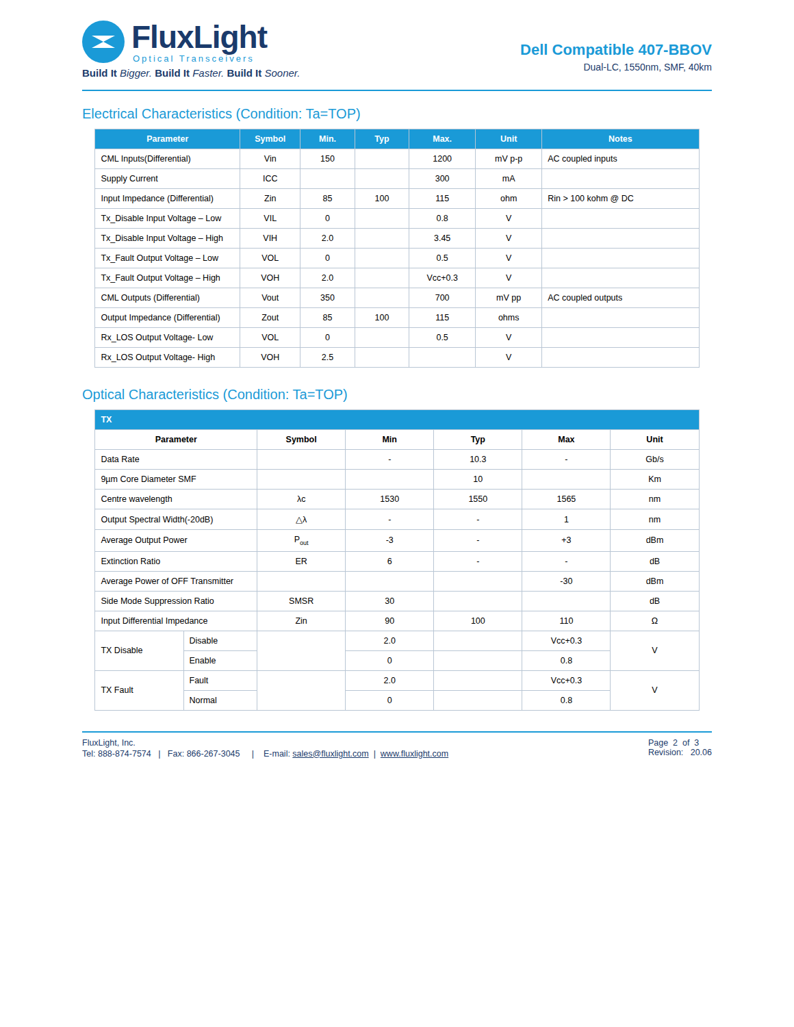FluxLight
Optical Transceivers
Build It Bigger. Build It Faster. Build It Sooner.
Dell Compatible 407-BBOV
Dual-LC, 1550nm, SMF, 40km
Electrical Characteristics (Condition: Ta=TOP)
| Parameter | Symbol | Min. | Typ | Max. | Unit | Notes |
| --- | --- | --- | --- | --- | --- | --- |
| CML Inputs(Differential) | Vin | 150 | | 1200 | mV p-p | AC coupled inputs |
| Supply Current | ICC | | | 300 | mA | |
| Input Impedance (Differential) | Zin | 85 | 100 | 115 | ohm | Rin > 100 kohm @ DC |
| Tx_Disable Input Voltage – Low | VIL | 0 | | 0.8 | V | |
| Tx_Disable Input Voltage – High | VIH | 2.0 | | 3.45 | V | |
| Tx_Fault Output Voltage – Low | VOL | 0 | | 0.5 | V | |
| Tx_Fault Output Voltage – High | VOH | 2.0 | | Vcc+0.3 | V | |
| CML Outputs (Differential) | Vout | 350 | | 700 | mV pp | AC coupled outputs |
| Output Impedance (Differential) | Zout | 85 | 100 | 115 | ohms | |
| Rx_LOS Output Voltage- Low | VOL | 0 | | 0.5 | V | |
| Rx_LOS Output Voltage- High | VOH | 2.5 | | | V | |
Optical Characteristics (Condition: Ta=TOP)
| TX |
| Parameter | Symbol | Min | Typ | Max | Unit |
| Data Rate | | - | 10.3 | - | Gb/s |
| 9µm Core Diameter SMF | | | 10 | | Km |
| Centre wavelength | λc | 1530 | 1550 | 1565 | nm |
| Output Spectral Width(-20dB) | △λ | - | - | 1 | nm |
| Average Output Power | P out | -3 | - | +3 | dBm |
| Extinction Ratio | ER | 6 | - | - | dB |
| Average Power of OFF Transmitter | | | | -30 | dBm |
| Side Mode Suppression Ratio | SMSR | 30 | | | dB |
| Input Differential Impedance | Zin | 90 | 100 | 110 | Ω |
| TX Disable | Disable | | 2.0 | | Vcc+0.3 | V |
| Enable | 0 | | 0.8 |
| TX Fault | Fault | | 2.0 | | Vcc+0.3 | V |
| Normal | 0 | | 0.8 |
FluxLight, Inc.
Tel: 888-874-7574 | Fax: 866-267-3045 | E-mail: sales@fluxlight.com | www.fluxlight.com
Page 2 of 3
Revision: 20.06